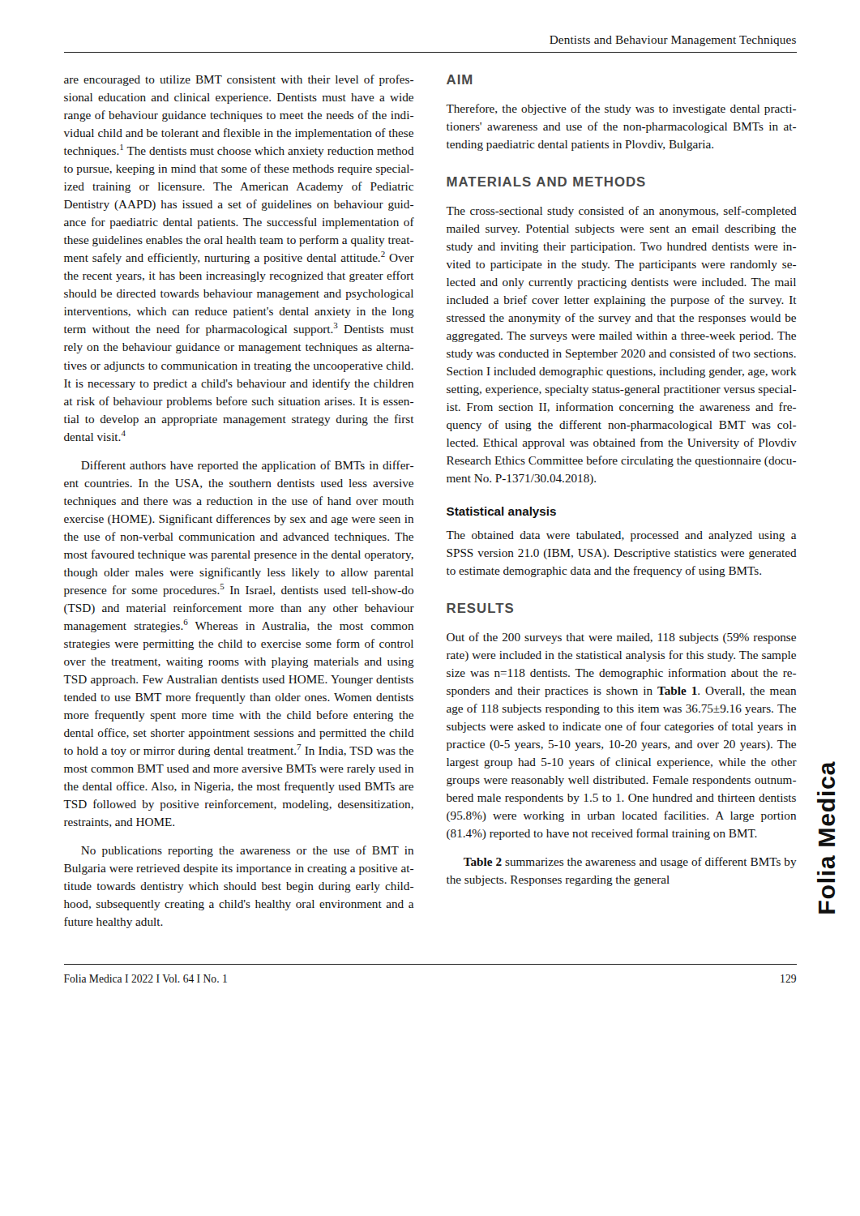Dentists and Behaviour Management Techniques
are encouraged to utilize BMT consistent with their level of professional education and clinical experience. Dentists must have a wide range of behaviour guidance techniques to meet the needs of the individual child and be tolerant and flexible in the implementation of these techniques.1 The dentists must choose which anxiety reduction method to pursue, keeping in mind that some of these methods require specialized training or licensure. The American Academy of Pediatric Dentistry (AAPD) has issued a set of guidelines on behaviour guidance for paediatric dental patients. The successful implementation of these guidelines enables the oral health team to perform a quality treatment safely and efficiently, nurturing a positive dental attitude.2 Over the recent years, it has been increasingly recognized that greater effort should be directed towards behaviour management and psychological interventions, which can reduce patient's dental anxiety in the long term without the need for pharmacological support.3 Dentists must rely on the behaviour guidance or management techniques as alternatives or adjuncts to communication in treating the uncooperative child. It is necessary to predict a child's behaviour and identify the children at risk of behaviour problems before such situation arises. It is essential to develop an appropriate management strategy during the first dental visit.4
Different authors have reported the application of BMTs in different countries. In the USA, the southern dentists used less aversive techniques and there was a reduction in the use of hand over mouth exercise (HOME). Significant differences by sex and age were seen in the use of non-verbal communication and advanced techniques. The most favoured technique was parental presence in the dental operatory, though older males were significantly less likely to allow parental presence for some procedures.5 In Israel, dentists used tell-show-do (TSD) and material reinforcement more than any other behaviour management strategies.6 Whereas in Australia, the most common strategies were permitting the child to exercise some form of control over the treatment, waiting rooms with playing materials and using TSD approach. Few Australian dentists used HOME. Younger dentists tended to use BMT more frequently than older ones. Women dentists more frequently spent more time with the child before entering the dental office, set shorter appointment sessions and permitted the child to hold a toy or mirror during dental treatment.7 In India, TSD was the most common BMT used and more aversive BMTs were rarely used in the dental office. Also, in Nigeria, the most frequently used BMTs are TSD followed by positive reinforcement, modeling, desensitization, restraints, and HOME.
No publications reporting the awareness or the use of BMT in Bulgaria were retrieved despite its importance in creating a positive attitude towards dentistry which should best begin during early childhood, subsequently creating a child's healthy oral environment and a future healthy adult.
Aim
Therefore, the objective of the study was to investigate dental practitioners' awareness and use of the non-pharmacological BMTs in attending paediatric dental patients in Plovdiv, Bulgaria.
Materials and Methods
The cross-sectional study consisted of an anonymous, self-completed mailed survey. Potential subjects were sent an email describing the study and inviting their participation. Two hundred dentists were invited to participate in the study. The participants were randomly selected and only currently practicing dentists were included. The mail included a brief cover letter explaining the purpose of the survey. It stressed the anonymity of the survey and that the responses would be aggregated. The surveys were mailed within a three-week period. The study was conducted in September 2020 and consisted of two sections. Section I included demographic questions, including gender, age, work setting, experience, specialty status-general practitioner versus specialist. From section II, information concerning the awareness and frequency of using the different non-pharmacological BMT was collected. Ethical approval was obtained from the University of Plovdiv Research Ethics Committee before circulating the questionnaire (document No. P-1371/30.04.2018).
Statistical analysis
The obtained data were tabulated, processed and analyzed using a SPSS version 21.0 (IBM, USA). Descriptive statistics were generated to estimate demographic data and the frequency of using BMTs.
Results
Out of the 200 surveys that were mailed, 118 subjects (59% response rate) were included in the statistical analysis for this study. The sample size was n=118 dentists. The demographic information about the responders and their practices is shown in Table 1. Overall, the mean age of 118 subjects responding to this item was 36.75±9.16 years. The subjects were asked to indicate one of four categories of total years in practice (0-5 years, 5-10 years, 10-20 years, and over 20 years). The largest group had 5-10 years of clinical experience, while the other groups were reasonably well distributed. Female respondents outnumbered male respondents by 1.5 to 1. One hundred and thirteen dentists (95.8%) were working in urban located facilities. A large portion (81.4%) reported to have not received formal training on BMT.
Table 2 summarizes the awareness and usage of different BMTs by the subjects. Responses regarding the general
Folia Medica
Folia Medica I 2022 I Vol. 64 I No. 1
129